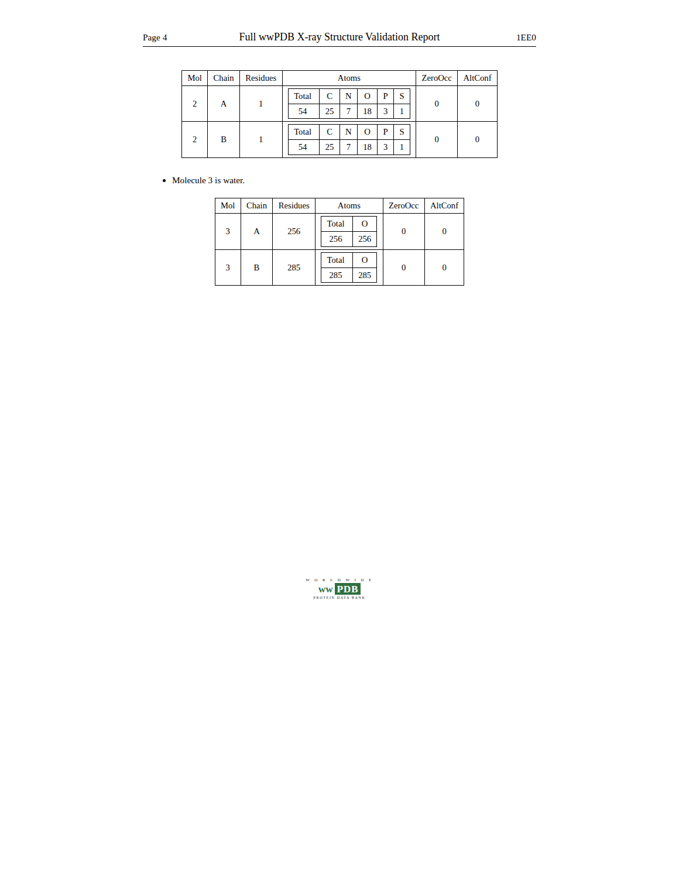Page 4
Full wwPDB X-ray Structure Validation Report
1EE0
| Mol | Chain | Residues | Atoms | ZeroOcc | AltConf |
| --- | --- | --- | --- | --- | --- |
| 2 | A | 1 | / Total / C / N / O / P / S / / 54 / 25 / 7 / 18 / 3 / 1 / | 0 | 0 |
| 2 | B | 1 | / Total / C / N / O / P / S / / 54 / 25 / 7 / 18 / 3 / 1 / | 0 | 0 |
Molecule 3 is water.
| Mol | Chain | Residues | Atoms | ZeroOcc | AltConf |
| --- | --- | --- | --- | --- | --- |
| 3 | A | 256 | / Total / O / / 256 / 256 / | 0 | 0 |
| 3 | B | 285 | / Total / O / / 285 / 285 / | 0 | 0 |
W O R L D W I D E
ww PDB
PROTEIN DATA BANK